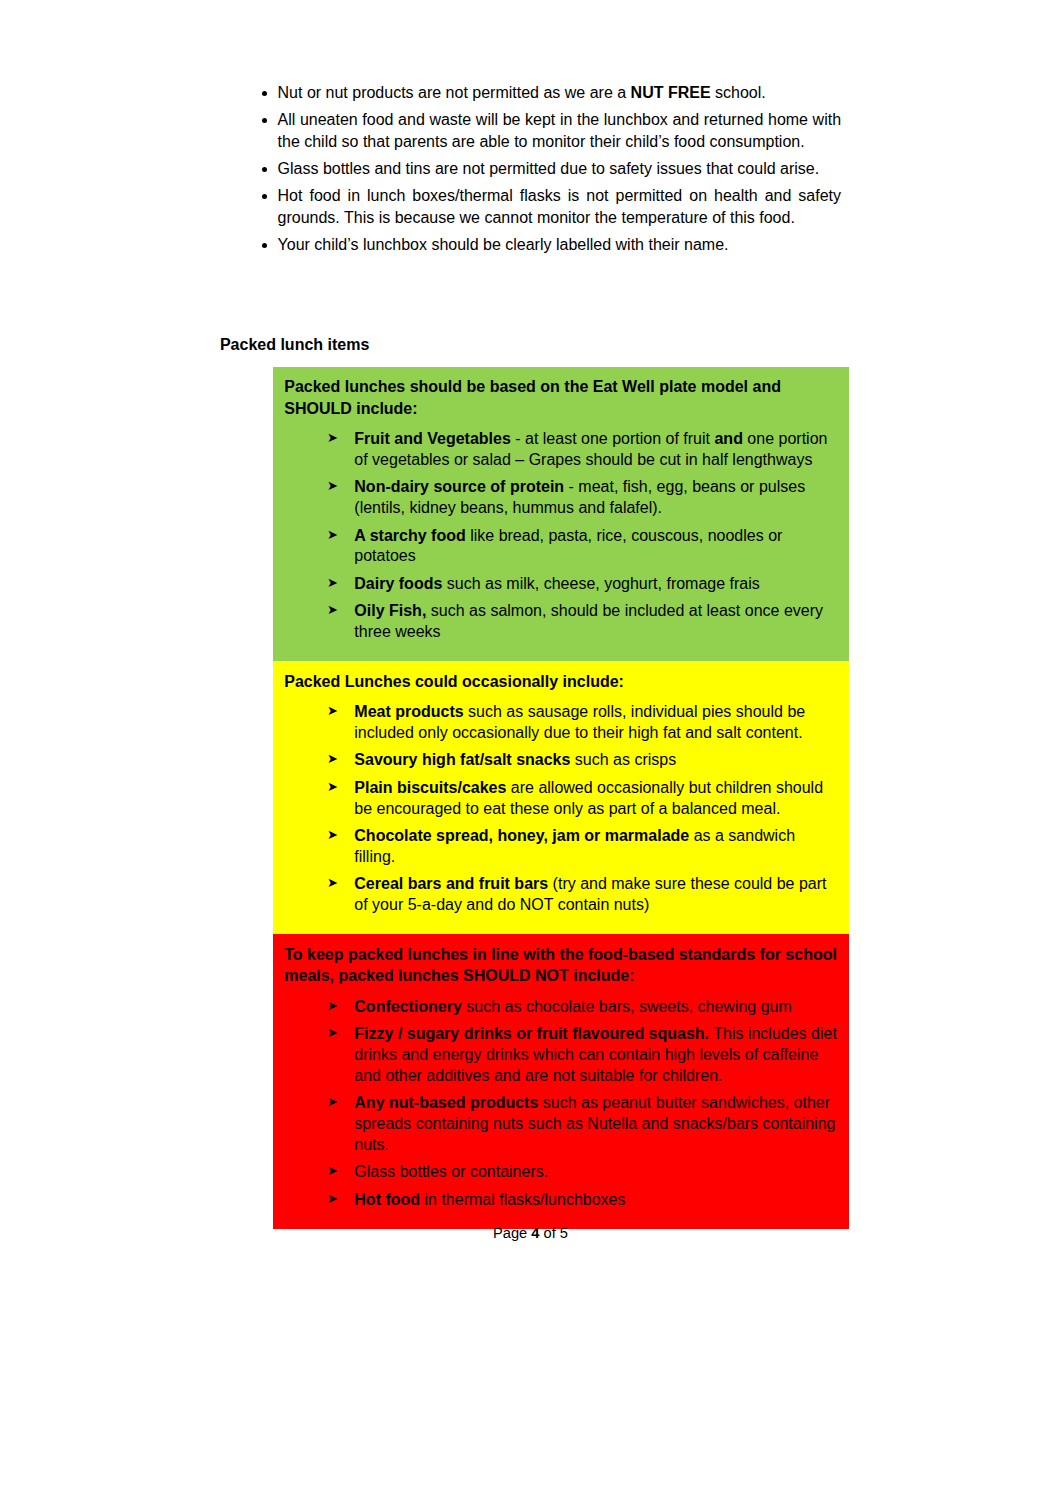Nut or nut products are not permitted as we are a NUT FREE school.
All uneaten food and waste will be kept in the lunchbox and returned home with the child so that parents are able to monitor their child’s food consumption.
Glass bottles and tins are not permitted due to safety issues that could arise.
Hot food in lunch boxes/thermal flasks is not permitted on health and safety grounds. This is because we cannot monitor the temperature of this food.
Your child’s lunchbox should be clearly labelled with their name.
Packed lunch items
Packed lunches should be based on the Eat Well plate model and SHOULD include:
Fruit and Vegetables - at least one portion of fruit and one portion of vegetables or salad – Grapes should be cut in half lengthways
Non-dairy source of protein - meat, fish, egg, beans or pulses (lentils, kidney beans, hummus and falafel).
A starchy food like bread, pasta, rice, couscous, noodles or potatoes
Dairy foods such as milk, cheese, yoghurt, fromage frais
Oily Fish, such as salmon, should be included at least once every three weeks
Packed Lunches could occasionally include:
Meat products such as sausage rolls, individual pies should be included only occasionally due to their high fat and salt content.
Savoury high fat/salt snacks such as crisps
Plain biscuits/cakes are allowed occasionally but children should be encouraged to eat these only as part of a balanced meal.
Chocolate spread, honey, jam or marmalade as a sandwich filling.
Cereal bars and fruit bars (try and make sure these could be part of your 5-a-day and do NOT contain nuts)
To keep packed lunches in line with the food-based standards for school meals, packed lunches SHOULD NOT include:
Confectionery such as chocolate bars, sweets, chewing gum
Fizzy / sugary drinks or fruit flavoured squash. This includes diet drinks and energy drinks which can contain high levels of caffeine and other additives and are not suitable for children.
Any nut-based products such as peanut butter sandwiches, other spreads containing nuts such as Nutella and snacks/bars containing nuts.
Glass bottles or containers.
Hot food in thermal flasks/lunchboxes
Page 4 of 5